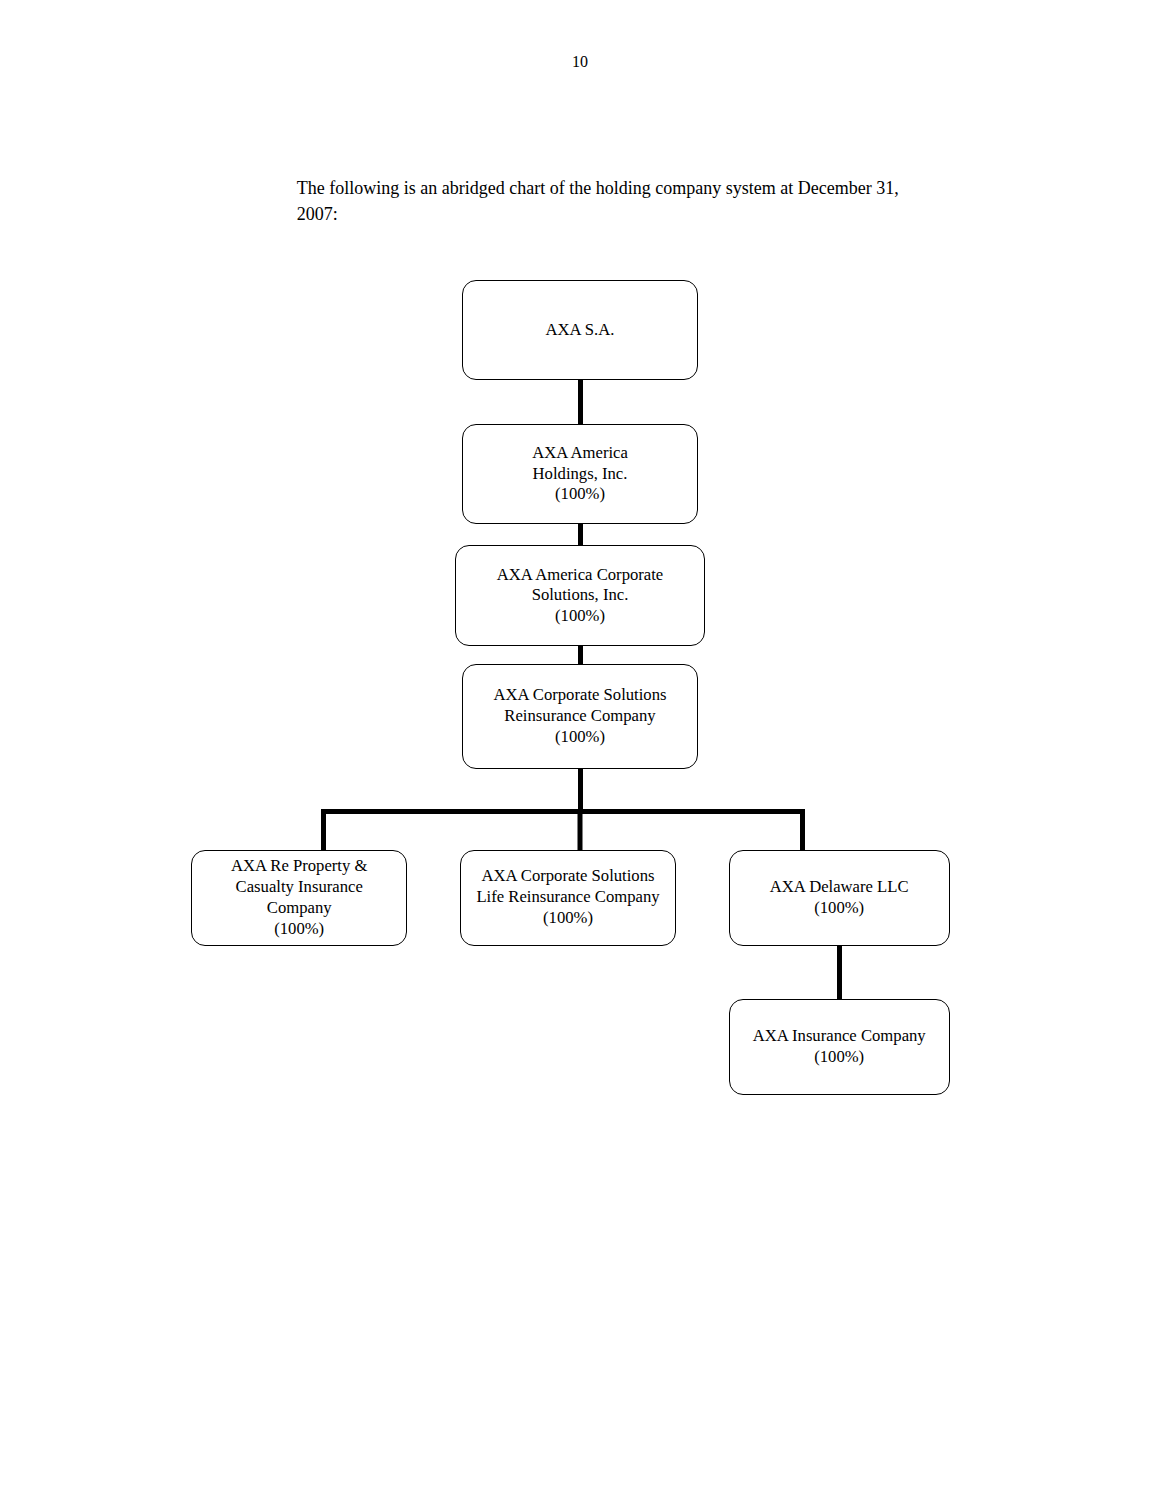10
The following is an abridged chart of the holding company system at December 31, 2007:
AXA S.A.
AXA America
Holdings, Inc.
(100%)
AXA America Corporate
Solutions, Inc.
(100%)
AXA Corporate Solutions
Reinsurance Company
(100%)
AXA Re Property &
Casualty Insurance
Company
(100%)
AXA Corporate Solutions
Life Reinsurance Company
(100%)
AXA Delaware LLC
(100%)
AXA Insurance Company
(100%)